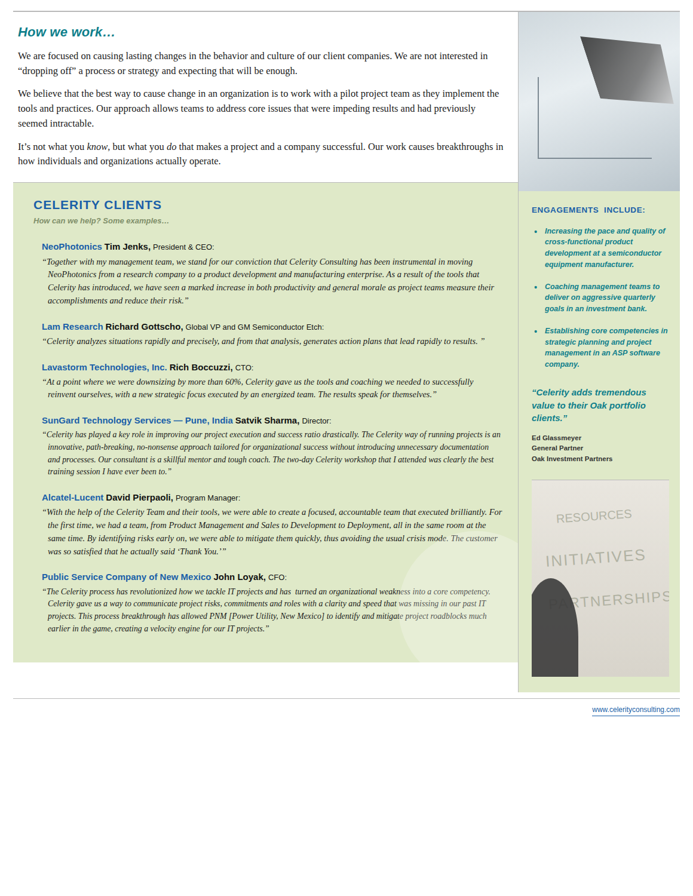How we work…
We are focused on causing lasting changes in the behavior and culture of our client companies. We are not interested in “dropping off” a process or strategy and expecting that will be enough.
We believe that the best way to cause change in an organization is to work with a pilot project team as they implement the tools and practices. Our approach allows teams to address core issues that were impeding results and had previously seemed intractable.
It’s not what you know, but what you do that makes a project and a company successful. Our work causes breakthroughs in how individuals and organizations actually operate.
CELERITY CLIENTS
How can we help? Some examples…
NeoPhotonics Tim Jenks, President & CEO:
“Together with my management team, we stand for our conviction that Celerity Consulting has been instrumental in moving NeoPhotonics from a research company to a product development and manufacturing enterprise. As a result of the tools that Celerity has introduced, we have seen a marked increase in both productivity and general morale as project teams measure their accomplishments and reduce their risk.”
Lam Research Richard Gottscho, Global VP and GM Semiconductor Etch:
“Celerity analyzes situations rapidly and precisely, and from that analysis, generates action plans that lead rapidly to results. ”
Lavastorm Technologies, Inc. Rich Boccuzzi, CTO:
“At a point where we were downsizing by more than 60%, Celerity gave us the tools and coaching we needed to successfully reinvent ourselves, with a new strategic focus executed by an energized team. The results speak for themselves.”
SunGard Technology Services — Pune, India Satvik Sharma, Director:
“Celerity has played a key role in improving our project execution and success ratio drastically. The Celerity way of running projects is an innovative, path-breaking, no-nonsense approach tailored for organizational success without introducing unnecessary documentation and processes. Our consultant is a skillful mentor and tough coach. The two-day Celerity workshop that I attended was clearly the best training session I have ever been to.”
Alcatel-Lucent David Pierpaoli, Program Manager:
“With the help of the Celerity Team and their tools, we were able to create a focused, accountable team that executed brilliantly. For the first time, we had a team, from Product Management and Sales to Development to Deployment, all in the same room at the same time. By identifying risks early on, we were able to mitigate them quickly, thus avoiding the usual crisis mode. The customer was so satisfied that he actually said ‘Thank You.’”
Public Service Company of New Mexico John Loyak, CFO:
“The Celerity process has revolutionized how we tackle IT projects and has turned an organizational weakness into a core competency. Celerity gave us a way to communicate project risks, commitments and roles with a clarity and speed that was missing in our past IT projects. This process breakthrough has allowed PNM [Power Utility, New Mexico] to identify and mitigate project roadblocks much earlier in the game, creating a velocity engine for our IT projects.”
ENGAGEMENTS INCLUDE:
Increasing the pace and quality of cross-functional product development at a semiconductor equipment manufacturer.
Coaching management teams to deliver on aggressive quarterly goals in an investment bank.
Establishing core competencies in strategic planning and project management in an ASP software company.
“Celerity adds tremendous value to their Oak portfolio clients.”
Ed Glassmeyer
General Partner
Oak Investment Partners
RESOURCES INITIATIVES PARTNERSHIPS
www.celerityconsulting.com